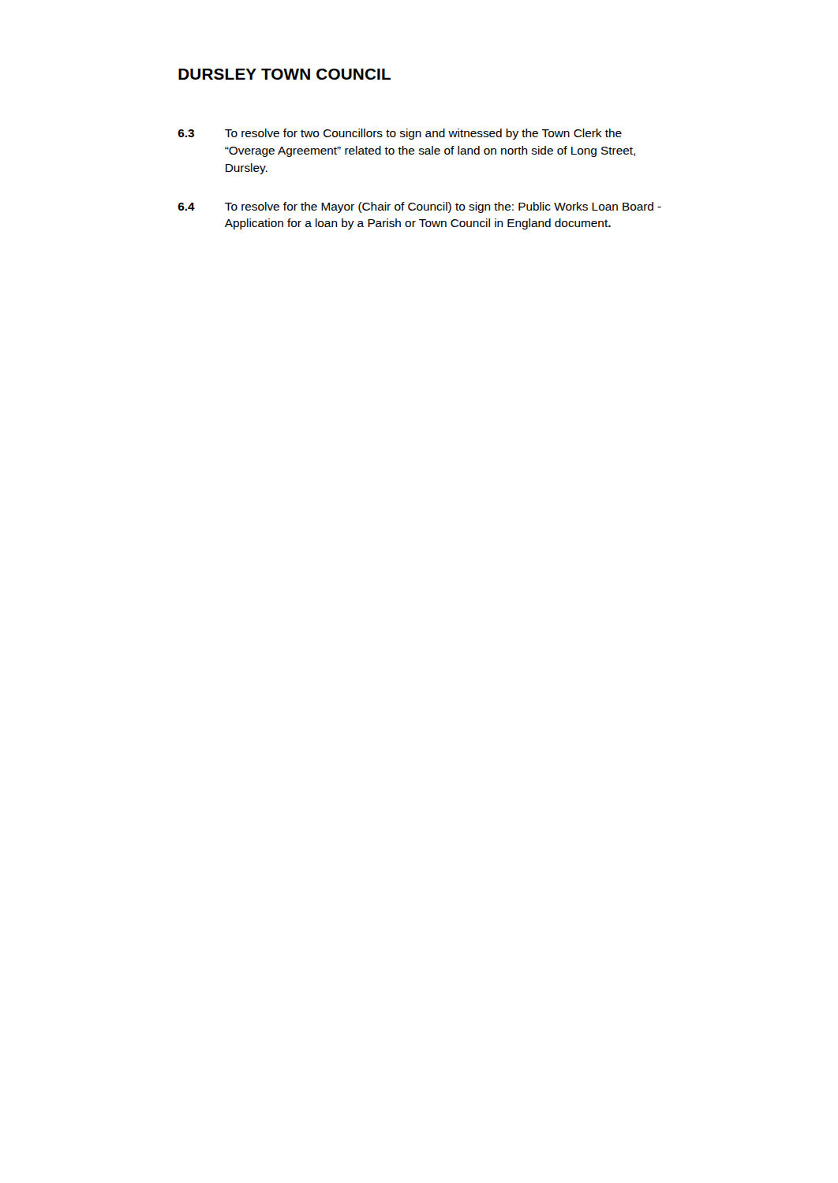DURSLEY TOWN COUNCIL
6.3
To resolve for two Councillors to sign and witnessed by the Town Clerk the “Overage Agreement” related to the sale of land on north side of Long Street, Dursley.
6.4
To resolve for the Mayor (Chair of Council) to sign the: Public Works Loan Board - Application for a loan by a Parish or Town Council in England document.